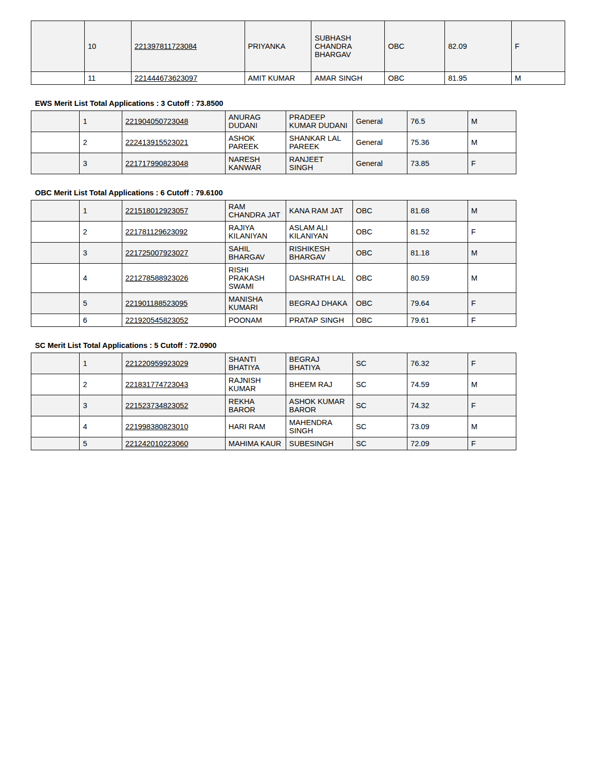| | 10 | 221397811723084 | PRIYANKA | SUBHASH CHANDRA BHARGAV | OBC | 82.09 | F |
| | 11 | 221444673623097 | AMIT KUMAR | AMAR SINGH | OBC | 81.95 | M |
EWS Merit List Total Applications : 3 Cutoff : 73.8500
| | 1 | 221904050723048 | ANURAG DUDANI | PRADEEP KUMAR DUDANI | General | 76.5 | M | |
| | 2 | 222413915523021 | ASHOK PAREEK | SHANKAR LAL PAREEK | General | 75.36 | M | |
| | 3 | 221717990823048 | NARESH KANWAR | RANJEET SINGH | General | 73.85 | F | |
OBC Merit List Total Applications : 6 Cutoff : 79.6100
| | 1 | 221518012923057 | RAM CHANDRA JAT | KANA RAM JAT | OBC | 81.68 | M | |
| | 2 | 221781129623092 | RAJIYA KILANIYAN | ASLAM ALI KILANIYAN | OBC | 81.52 | F | |
| | 3 | 221725007923027 | SAHIL BHARGAV | RISHIKESH BHARGAV | OBC | 81.18 | M | |
| | 4 | 221278588923026 | RISHI PRAKASH SWAMI | DASHRATH LAL | OBC | 80.59 | M | |
| | 5 | 221901188523095 | MANISHA KUMARI | BEGRAJ DHAKA | OBC | 79.64 | F | |
| | 6 | 221920545823052 | POONAM | PRATAP SINGH | OBC | 79.61 | F | |
SC Merit List Total Applications : 5 Cutoff : 72.0900
| | 1 | 221220959923029 | SHANTI BHATIYA | BEGRAJ BHATIYA | SC | 76.32 | F | |
| | 2 | 221831774723043 | RAJNISH KUMAR | BHEEM RAJ | SC | 74.59 | M | |
| | 3 | 221523734823052 | REKHA BAROR | ASHOK KUMAR BAROR | SC | 74.32 | F | |
| | 4 | 221998380823010 | HARI RAM | MAHENDRA SINGH | SC | 73.09 | M | |
| | 5 | 221242010223060 | MAHIMA KAUR | SUBESINGH | SC | 72.09 | F | |